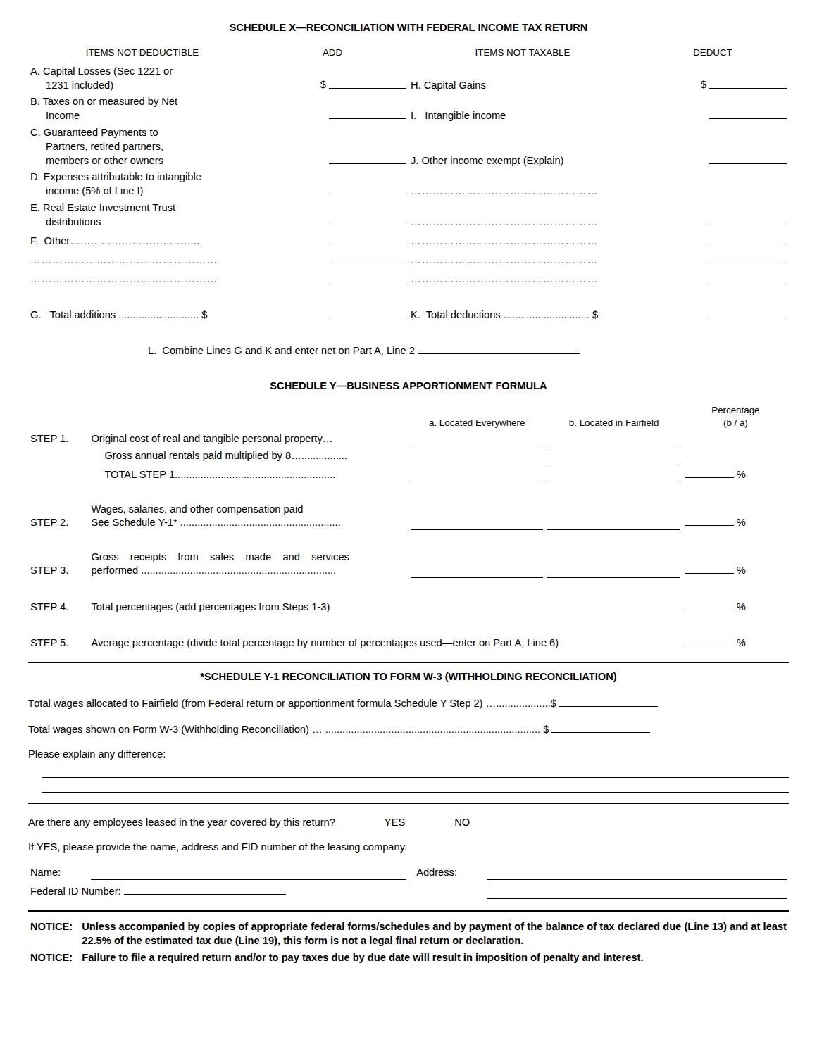SCHEDULE X—RECONCILIATION WITH FEDERAL INCOME TAX RETURN
| ITEMS NOT DEDUCTIBLE | ADD | ITEMS NOT TAXABLE | DEDUCT |
| --- | --- | --- | --- |
| A. Capital Losses (Sec 1221 or 1231 included) | $ | H. Capital Gains | $ |
| B. Taxes on or measured by Net Income | | I. Intangible income | |
| C. Guaranteed Payments to Partners, retired partners, members or other owners | | J. Other income exempt (Explain) | |
| D. Expenses attributable to intangible income (5% of Line I) | | …………………………………………… | |
| E. Real Estate Investment Trust distributions | | …………………………………………… | |
| F. Other……………………………….. | | …………………………………………… | |
| …………………………………………… | | …………………………………………… | |
| …………………………………………… | | …………………………………………… | |
| G. Total additions ............................ $ | | K. Total deductions .............................. $ | |
L. Combine Lines G and K and enter net on Part A, Line 2
SCHEDULE Y—BUSINESS APPORTIONMENT FORMULA
| | | a. Located Everywhere | b. Located in Fairfield | Percentage (b / a) |
| STEP 1. | Original cost of real and tangible personal property… | | | |
| | Gross annual rentals paid multiplied by 8…................ | | | |
| | TOTAL STEP 1........................................................ | | | % |
| STEP 2. | Wages, salaries, and other compensation paid See Schedule Y-1* ........................................................ | | | % |
| STEP 3. | Gross receipts from sales made and services performed .................................................................... | | | % |
| STEP 4. | Total percentages (add percentages from Steps 1-3) | % |
| STEP 5. | Average percentage (divide total percentage by number of percentages used—enter on Part A, Line 6) | % |
*SCHEDULE Y-1 RECONCILIATION TO FORM W-3 (WITHHOLDING RECONCILIATION)
Total wages allocated to Fairfield (from Federal return or apportionment formula Schedule Y Step 2) …...................$
Total wages shown on Form W-3 (Withholding Reconciliation) … ........................................................................... $
Please explain any difference:
Are there any employees leased in the year covered by this return? YES NO
If YES, please provide the name, address and FID number of the leasing company.
| Name: | | Address: | |
| Federal ID Number: | | |
| NOTICE: | Unless accompanied by copies of appropriate federal forms/schedules and by payment of the balance of tax declared due (Line 13) and at least 22.5% of the estimated tax due (Line 19), this form is not a legal final return or declaration. |
| NOTICE: | Failure to file a required return and/or to pay taxes due by due date will result in imposition of penalty and interest. |